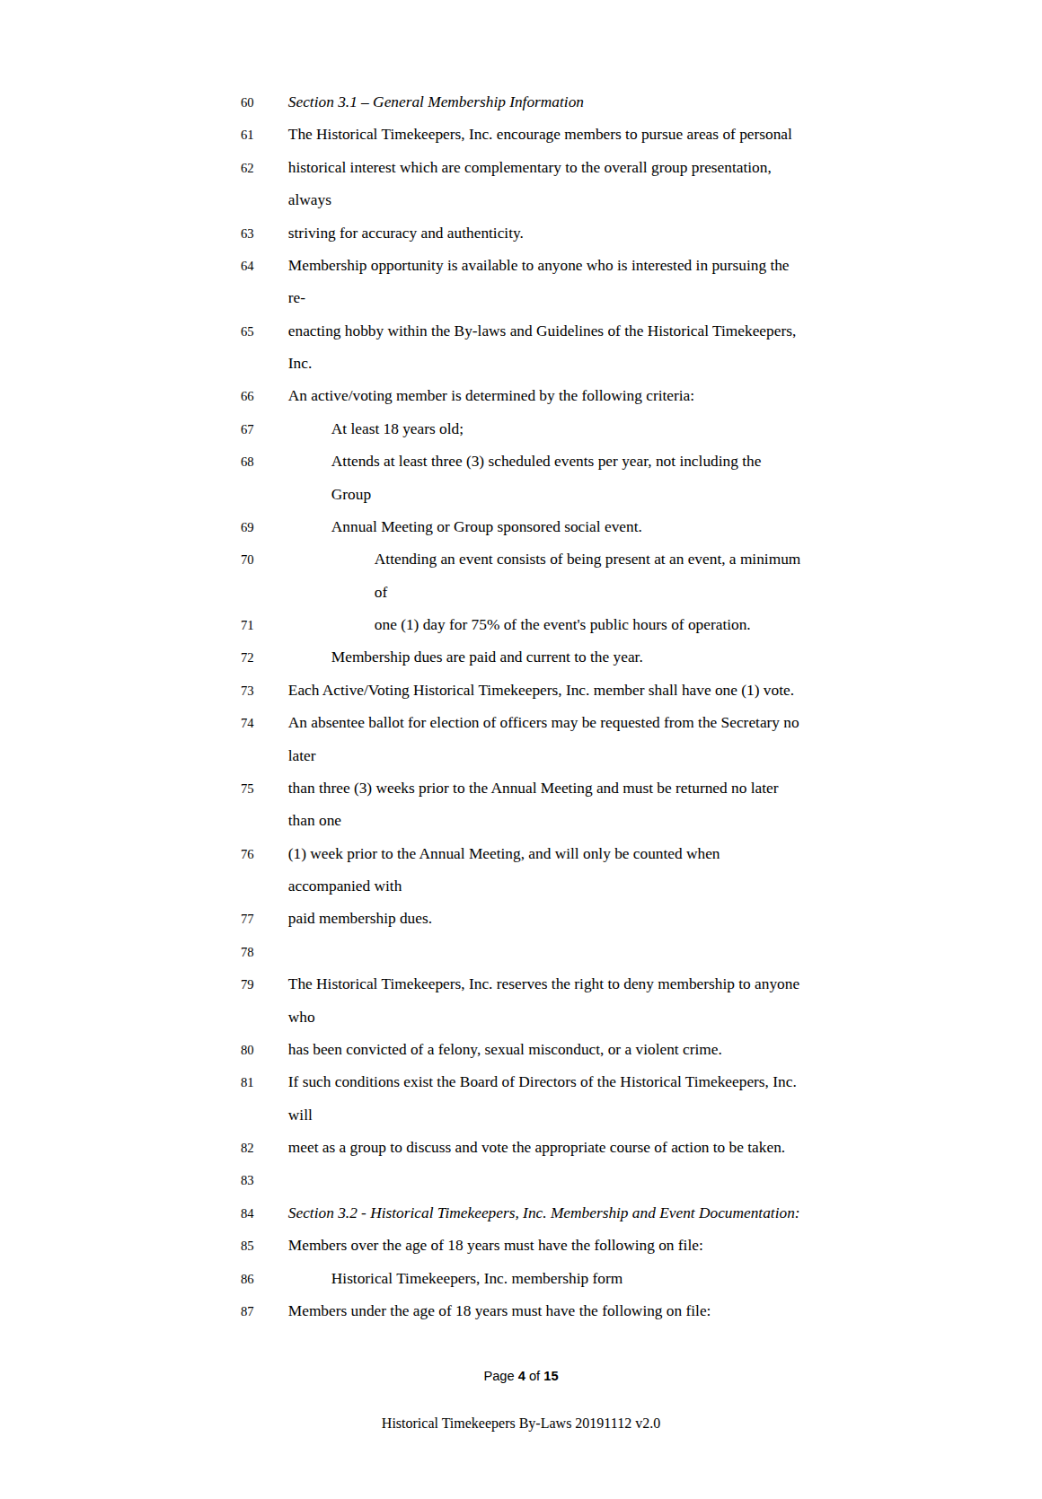60 Section 3.1 – General Membership Information
61 The Historical Timekeepers, Inc. encourage members to pursue areas of personal
62 historical interest which are complementary to the overall group presentation, always
63 striving for accuracy and authenticity.
64 Membership opportunity is available to anyone who is interested in pursuing the re-
65 enacting hobby within the By-laws and Guidelines of the Historical Timekeepers, Inc.
66 An active/voting member is determined by the following criteria:
67 At least 18 years old;
68 Attends at least three (3) scheduled events per year, not including the Group
69 Annual Meeting or Group sponsored social event.
70 Attending an event consists of being present at an event, a minimum of
71 one (1) day for 75% of the event's public hours of operation.
72 Membership dues are paid and current to the year.
73 Each Active/Voting Historical Timekeepers, Inc. member shall have one (1) vote.
74 An absentee ballot for election of officers may be requested from the Secretary no later
75 than three (3) weeks prior to the Annual Meeting and must be returned no later than one
76(1) week prior to the Annual Meeting, and will only be counted when accompanied with
77 paid membership dues.
78
79 The Historical Timekeepers, Inc. reserves the right to deny membership to anyone who
80 has been convicted of a felony, sexual misconduct, or a violent crime.
81 If such conditions exist the Board of Directors of the Historical Timekeepers, Inc. will
82 meet as a group to discuss and vote the appropriate course of action to be taken.
83
84 Section 3.2 - Historical Timekeepers, Inc. Membership and Event Documentation:
85 Members over the age of 18 years must have the following on file:
86 Historical Timekeepers, Inc. membership form
87 Members under the age of 18 years must have the following on file:
Page 4 of 15
Historical Timekeepers By-Laws 20191112 v2.0